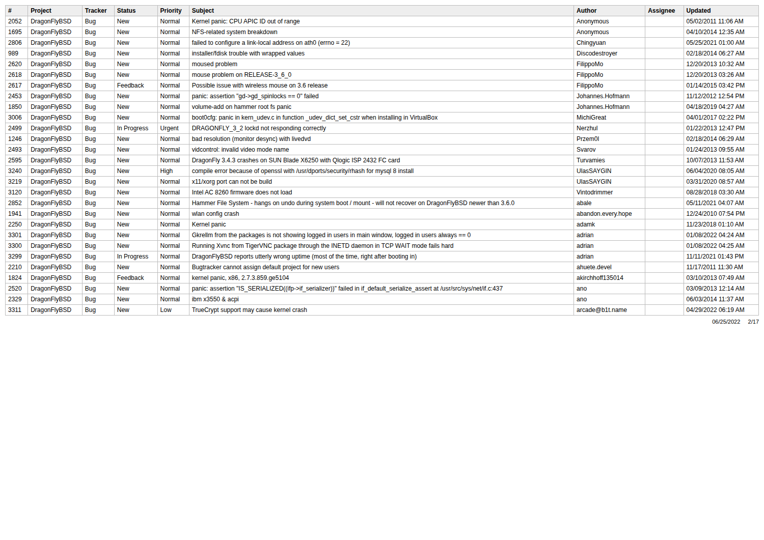| # | Project | Tracker | Status | Priority | Subject | Author | Assignee | Updated |
| --- | --- | --- | --- | --- | --- | --- | --- | --- |
| 2052 | DragonFlyBSD | Bug | New | Normal | Kernel panic: CPU APIC ID out of range | Anonymous | | 05/02/2011 11:06 AM |
| 1695 | DragonFlyBSD | Bug | New | Normal | NFS-related system breakdown | Anonymous | | 04/10/2014 12:35 AM |
| 2806 | DragonFlyBSD | Bug | New | Normal | failed to configure a link-local address on ath0 (errno = 22) | Chingyuan | | 05/25/2021 01:00 AM |
| 989 | DragonFlyBSD | Bug | New | Normal | installer/fdisk trouble with wrapped values | Discodestroyer | | 02/18/2014 06:27 AM |
| 2620 | DragonFlyBSD | Bug | New | Normal | moused problem | FilippoMo | | 12/20/2013 10:32 AM |
| 2618 | DragonFlyBSD | Bug | New | Normal | mouse problem on RELEASE-3_6_0 | FilippoMo | | 12/20/2013 03:26 AM |
| 2617 | DragonFlyBSD | Bug | Feedback | Normal | Possible issue with wireless mouse on 3.6 release | FilippoMo | | 01/14/2015 03:42 PM |
| 2453 | DragonFlyBSD | Bug | New | Normal | panic: assertion "gd->gd_spinlocks == 0" failed | Johannes.Hofmann | | 11/12/2012 12:54 PM |
| 1850 | DragonFlyBSD | Bug | New | Normal | volume-add on hammer root fs panic | Johannes.Hofmann | | 04/18/2019 04:27 AM |
| 3006 | DragonFlyBSD | Bug | New | Normal | boot0cfg: panic in kern_udev.c in function _udev_dict_set_cstr when installing in VirtualBox | MichiGreat | | 04/01/2017 02:22 PM |
| 2499 | DragonFlyBSD | Bug | In Progress | Urgent | DRAGONFLY_3_2 lockd not responding correctly | Nerzhul | | 01/22/2013 12:47 PM |
| 1246 | DragonFlyBSD | Bug | New | Normal | bad resolution (monitor desync) with livedvd | Przem0l | | 02/18/2014 06:29 AM |
| 2493 | DragonFlyBSD | Bug | New | Normal | vidcontrol: invalid video mode name | Svarov | | 01/24/2013 09:55 AM |
| 2595 | DragonFlyBSD | Bug | New | Normal | DragonFly 3.4.3 crashes on SUN Blade X6250 with Qlogic ISP 2432 FC card | Turvamies | | 10/07/2013 11:53 AM |
| 3240 | DragonFlyBSD | Bug | New | High | compile error because of openssl with /usr/dports/security/rhash for mysql 8 install | UlasSAYGIN | | 06/04/2020 08:05 AM |
| 3219 | DragonFlyBSD | Bug | New | Normal | x11/xorg port can not be build | UlasSAYGIN | | 03/31/2020 08:57 AM |
| 3120 | DragonFlyBSD | Bug | New | Normal | Intel AC 8260 firmware does not load | Vintodrimmer | | 08/28/2018 03:30 AM |
| 2852 | DragonFlyBSD | Bug | New | Normal | Hammer File System - hangs on undo during system boot / mount - will not recover on DragonFlyBSD newer than 3.6.0 | abale | | 05/11/2021 04:07 AM |
| 1941 | DragonFlyBSD | Bug | New | Normal | wlan config crash | abandon.every.hope | | 12/24/2010 07:54 PM |
| 2250 | DragonFlyBSD | Bug | New | Normal | Kernel panic | adamk | | 11/23/2018 01:10 AM |
| 3301 | DragonFlyBSD | Bug | New | Normal | Gkrellm from the packages is not showing logged in users in main window, logged in users always == 0 | adrian | | 01/08/2022 04:24 AM |
| 3300 | DragonFlyBSD | Bug | New | Normal | Running Xvnc from TigerVNC package through the INETD daemon in TCP WAIT mode fails hard | adrian | | 01/08/2022 04:25 AM |
| 3299 | DragonFlyBSD | Bug | In Progress | Normal | DragonFlyBSD reports utterly wrong uptime (most of the time, right after booting in) | adrian | | 11/11/2021 01:43 PM |
| 2210 | DragonFlyBSD | Bug | New | Normal | Bugtracker cannot assign default project for new users | ahuete.devel | | 11/17/2011 11:30 AM |
| 1824 | DragonFlyBSD | Bug | Feedback | Normal | kernel panic, x86, 2.7.3.859.ge5104 | akirchhoff135014 | | 03/10/2013 07:49 AM |
| 2520 | DragonFlyBSD | Bug | New | Normal | panic: assertion "IS_SERIALIZED((ifp->if_serializer))" failed in if_default_serialize_assert at /usr/src/sys/net/if.c:437 | ano | | 03/09/2013 12:14 AM |
| 2329 | DragonFlyBSD | Bug | New | Normal | ibm x3550 & acpi | ano | | 06/03/2014 11:37 AM |
| 3311 | DragonFlyBSD | Bug | New | Low | TrueCrypt support may cause kernel crash | arcade@b1t.name | | 04/29/2022 06:19 AM |
06/25/2022 2/17